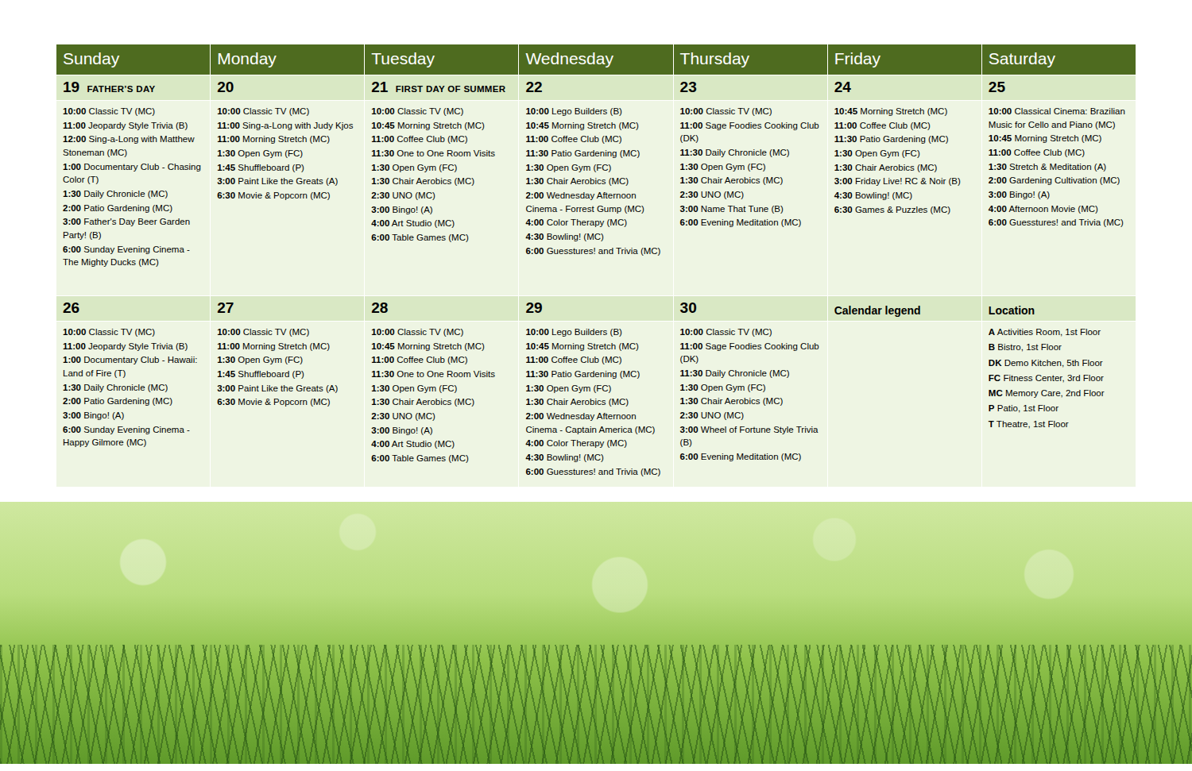| Sunday | Monday | Tuesday | Wednesday | Thursday | Friday | Saturday |
| --- | --- | --- | --- | --- | --- | --- |
| 19 FATHER’S DAY | 20 | 21 FIRST DAY OF SUMMER | 22 | 23 | 24 | 25 |
| 10:00 Classic TV (MC) 11:00 Jeopardy Style Trivia (B) 12:00 Sing-a-Long with Matthew Stoneman (MC) 1:00 Documentary Club - Chasing Color (T) 1:30 Daily Chronicle (MC) 2:00 Patio Gardening (MC) 3:00 Father's Day Beer Garden Party! (B) 6:00 Sunday Evening Cinema - The Mighty Ducks (MC) | 10:00 Classic TV (MC) 11:00 Sing-a-Long with Judy Kjos 11:00 Morning Stretch (MC) 1:30 Open Gym (FC) 1:45 Shuffleboard (P) 3:00 Paint Like the Greats (A) 6:30 Movie & Popcorn (MC) | 10:00 Classic TV (MC) 10:45 Morning Stretch (MC) 11:00 Coffee Club (MC) 11:30 One to One Room Visits 1:30 Open Gym (FC) 1:30 Chair Aerobics (MC) 2:30 UNO (MC) 3:00 Bingo! (A) 4:00 Art Studio (MC) 6:00 Table Games (MC) | 10:00 Lego Builders (B) 10:45 Morning Stretch (MC) 11:00 Coffee Club (MC) 11:30 Patio Gardening (MC) 1:30 Open Gym (FC) 1:30 Chair Aerobics (MC) 2:00 Wednesday Afternoon Cinema - Forrest Gump (MC) 4:00 Color Therapy (MC) 4:30 Bowling! (MC) 6:00 Guesstures! and Trivia (MC) | 10:00 Classic TV (MC) 11:00 Sage Foodies Cooking Club (DK) 11:30 Daily Chronicle (MC) 1:30 Open Gym (FC) 1:30 Chair Aerobics (MC) 2:30 UNO (MC) 3:00 Name That Tune (B) 6:00 Evening Meditation (MC) | 10:45 Morning Stretch (MC) 11:00 Coffee Club (MC) 11:30 Patio Gardening (MC) 1:30 Open Gym (FC) 1:30 Chair Aerobics (MC) 3:00 Friday Live! RC & Noir (B) 4:30 Bowling! (MC) 6:30 Games & Puzzles (MC) | 10:00 Classical Cinema: Brazilian Music for Cello and Piano (MC) 10:45 Morning Stretch (MC) 11:00 Coffee Club (MC) 1:30 Stretch & Meditation (A) 2:00 Gardening Cultivation (MC) 3:00 Bingo! (A) 4:00 Afternoon Movie (MC) 6:00 Guesstures! and Trivia (MC) |
| 26 | 27 | 28 | 29 | 30 | Calendar legend | Location |
| 10:00 Classic TV (MC) 11:00 Jeopardy Style Trivia (B) 1:00 Documentary Club - Hawaii: Land of Fire (T) 1:30 Daily Chronicle (MC) 2:00 Patio Gardening (MC) 3:00 Bingo! (A) 6:00 Sunday Evening Cinema - Happy Gilmore (MC) | 10:00 Classic TV (MC) 11:00 Morning Stretch (MC) 1:30 Open Gym (FC) 1:45 Shuffleboard (P) 3:00 Paint Like the Greats (A) 6:30 Movie & Popcorn (MC) | 10:00 Classic TV (MC) 10:45 Morning Stretch (MC) 11:00 Coffee Club (MC) 11:30 One to One Room Visits 1:30 Open Gym (FC) 1:30 Chair Aerobics (MC) 2:30 UNO (MC) 3:00 Bingo! (A) 4:00 Art Studio (MC) 6:00 Table Games (MC) | 10:00 Lego Builders (B) 10:45 Morning Stretch (MC) 11:00 Coffee Club (MC) 11:30 Patio Gardening (MC) 1:30 Open Gym (FC) 1:30 Chair Aerobics (MC) 2:00 Wednesday Afternoon Cinema - Captain America (MC) 4:00 Color Therapy (MC) 4:30 Bowling! (MC) 6:00 Guesstures! and Trivia (MC) | 10:00 Classic TV (MC) 11:00 Sage Foodies Cooking Club (DK) 11:30 Daily Chronicle (MC) 1:30 Open Gym (FC) 1:30 Chair Aerobics (MC) 2:30 UNO (MC) 3:00 Wheel of Fortune Style Trivia (B) 6:00 Evening Meditation (MC) | | A Activities Room, 1st Floor B Bistro, 1st Floor DK Demo Kitchen, 5th Floor FC Fitness Center, 3rd Floor MC Memory Care, 2nd Floor P Patio, 1st Floor T Theatre, 1st Floor |